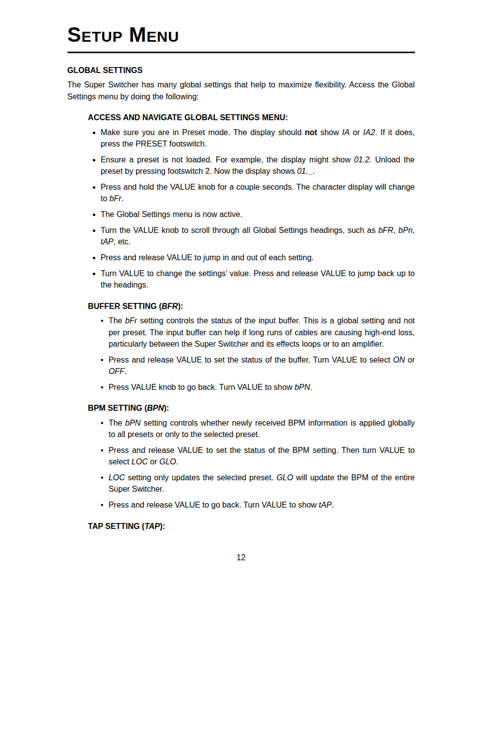SETUP MENU
Global Settings
The Super Switcher has many global settings that help to maximize flexibility. Access the Global Settings menu by doing the following:
Access and Navigate Global Settings Menu:
Make sure you are in Preset mode. The display should not show IA or IA2. If it does, press the PRESET footswitch.
Ensure a preset is not loaded. For example, the display might show 01.2. Unload the preset by pressing footswitch 2. Now the display shows 01._.
Press and hold the VALUE knob for a couple seconds. The character display will change to bFr.
The Global Settings menu is now active.
Turn the VALUE knob to scroll through all Global Settings headings, such as bFR, bPn, tAP, etc.
Press and release VALUE to jump in and out of each setting.
Turn VALUE to change the settings’ value. Press and release VALUE to jump back up to the headings.
Buffer Setting (bFr):
The bFr setting controls the status of the input buffer. This is a global setting and not per preset. The input buffer can help if long runs of cables are causing high-end loss, particularly between the Super Switcher and its effects loops or to an amplifier.
Press and release VALUE to set the status of the buffer. Turn VALUE to select ON or OFF.
Press VALUE knob to go back. Turn VALUE to show bPN.
BPM Setting (bPN):
The bPN setting controls whether newly received BPM information is applied globally to all presets or only to the selected preset.
Press and release VALUE to set the status of the BPM setting. Then turn VALUE to select LOC or GLO.
LOC setting only updates the selected preset. GLO will update the BPM of the entire Super Switcher.
Press and release VALUE to go back. Turn VALUE to show tAP.
Tap Setting (tAP):
12